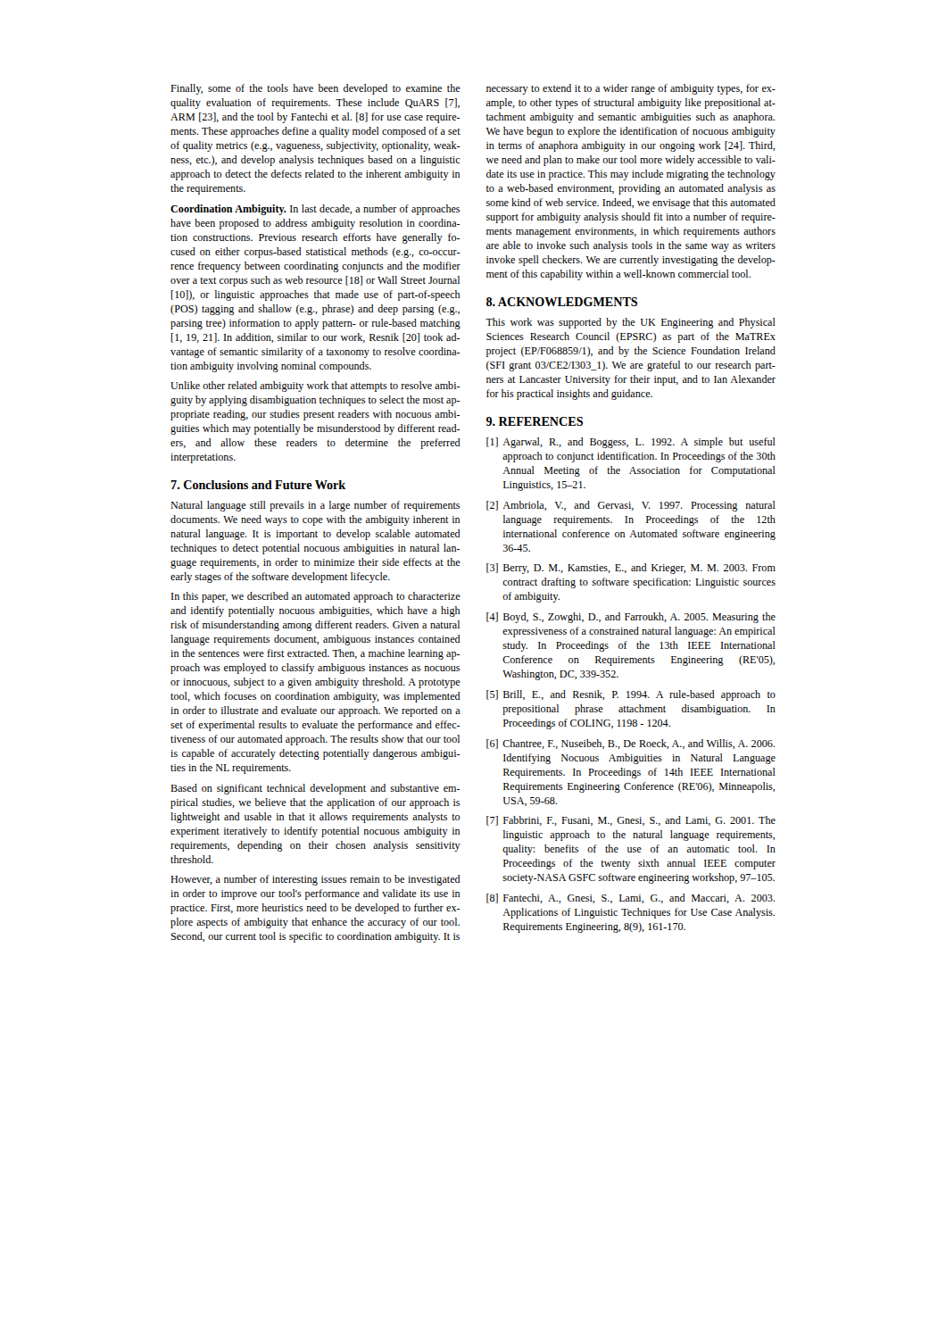Finally, some of the tools have been developed to examine the quality evaluation of requirements. These include QuARS [7], ARM [23], and the tool by Fantechi et al. [8] for use case requirements. These approaches define a quality model composed of a set of quality metrics (e.g., vagueness, subjectivity, optionality, weakness, etc.), and develop analysis techniques based on a linguistic approach to detect the defects related to the inherent ambiguity in the requirements.
Coordination Ambiguity. In last decade, a number of approaches have been proposed to address ambiguity resolution in coordination constructions. Previous research efforts have generally focused on either corpus-based statistical methods (e.g., co-occurrence frequency between coordinating conjuncts and the modifier over a text corpus such as web resource [18] or Wall Street Journal [10]), or linguistic approaches that made use of part-of-speech (POS) tagging and shallow (e.g., phrase) and deep parsing (e.g., parsing tree) information to apply pattern- or rule-based matching [1, 19, 21]. In addition, similar to our work, Resnik [20] took advantage of semantic similarity of a taxonomy to resolve coordination ambiguity involving nominal compounds.
Unlike other related ambiguity work that attempts to resolve ambiguity by applying disambiguation techniques to select the most appropriate reading, our studies present readers with nocuous ambiguities which may potentially be misunderstood by different readers, and allow these readers to determine the preferred interpretations.
7. Conclusions and Future Work
Natural language still prevails in a large number of requirements documents. We need ways to cope with the ambiguity inherent in natural language. It is important to develop scalable automated techniques to detect potential nocuous ambiguities in natural language requirements, in order to minimize their side effects at the early stages of the software development lifecycle.
In this paper, we described an automated approach to characterize and identify potentially nocuous ambiguities, which have a high risk of misunderstanding among different readers. Given a natural language requirements document, ambiguous instances contained in the sentences were first extracted. Then, a machine learning approach was employed to classify ambiguous instances as nocuous or innocuous, subject to a given ambiguity threshold. A prototype tool, which focuses on coordination ambiguity, was implemented in order to illustrate and evaluate our approach. We reported on a set of experimental results to evaluate the performance and effectiveness of our automated approach. The results show that our tool is capable of accurately detecting potentially dangerous ambiguities in the NL requirements.
Based on significant technical development and substantive empirical studies, we believe that the application of our approach is lightweight and usable in that it allows requirements analysts to experiment iteratively to identify potential nocuous ambiguity in requirements, depending on their chosen analysis sensitivity threshold.
However, a number of interesting issues remain to be investigated in order to improve our tool's performance and validate its use in practice. First, more heuristics need to be developed to further explore aspects of ambiguity that enhance the accuracy of our tool. Second, our current tool is specific to coordination ambiguity. It is necessary to extend it to a wider range of ambiguity types, for example, to other types of structural ambiguity like prepositional attachment ambiguity and semantic ambiguities such as anaphora. We have begun to explore the identification of nocuous ambiguity in terms of anaphora ambiguity in our ongoing work [24]. Third, we need and plan to make our tool more widely accessible to validate its use in practice. This may include migrating the technology to a web-based environment, providing an automated analysis as some kind of web service. Indeed, we envisage that this automated support for ambiguity analysis should fit into a number of requirements management environments, in which requirements authors are able to invoke such analysis tools in the same way as writers invoke spell checkers. We are currently investigating the development of this capability within a well-known commercial tool.
8. ACKNOWLEDGMENTS
This work was supported by the UK Engineering and Physical Sciences Research Council (EPSRC) as part of the MaTREx project (EP/F068859/1), and by the Science Foundation Ireland (SFI grant 03/CE2/I303_1). We are grateful to our research partners at Lancaster University for their input, and to Ian Alexander for his practical insights and guidance.
9. REFERENCES
[1] Agarwal, R., and Boggess, L. 1992. A simple but useful approach to conjunct identification. In Proceedings of the 30th Annual Meeting of the Association for Computational Linguistics, 15–21.
[2] Ambriola, V., and Gervasi, V. 1997. Processing natural language requirements. In Proceedings of the 12th international conference on Automated software engineering 36-45.
[3] Berry, D. M., Kamsties, E., and Krieger, M. M. 2003. From contract drafting to software specification: Linguistic sources of ambiguity.
[4] Boyd, S., Zowghi, D., and Farroukh, A. 2005. Measuring the expressiveness of a constrained natural language: An empirical study. In Proceedings of the 13th IEEE International Conference on Requirements Engineering (RE'05), Washington, DC, 339-352.
[5] Brill, E., and Resnik, P. 1994. A rule-based approach to prepositional phrase attachment disambiguation. In Proceedings of COLING, 1198 - 1204.
[6] Chantree, F., Nuseibeh, B., De Roeck, A., and Willis, A. 2006. Identifying Nocuous Ambiguities in Natural Language Requirements. In Proceedings of 14th IEEE International Requirements Engineering Conference (RE'06), Minneapolis, USA, 59-68.
[7] Fabbrini, F., Fusani, M., Gnesi, S., and Lami, G. 2001. The linguistic approach to the natural language requirements, quality: benefits of the use of an automatic tool. In Proceedings of the twenty sixth annual IEEE computer society-NASA GSFC software engineering workshop, 97–105.
[8] Fantechi, A., Gnesi, S., Lami, G., and Maccari, A. 2003. Applications of Linguistic Techniques for Use Case Analysis. Requirements Engineering, 8(9), 161-170.